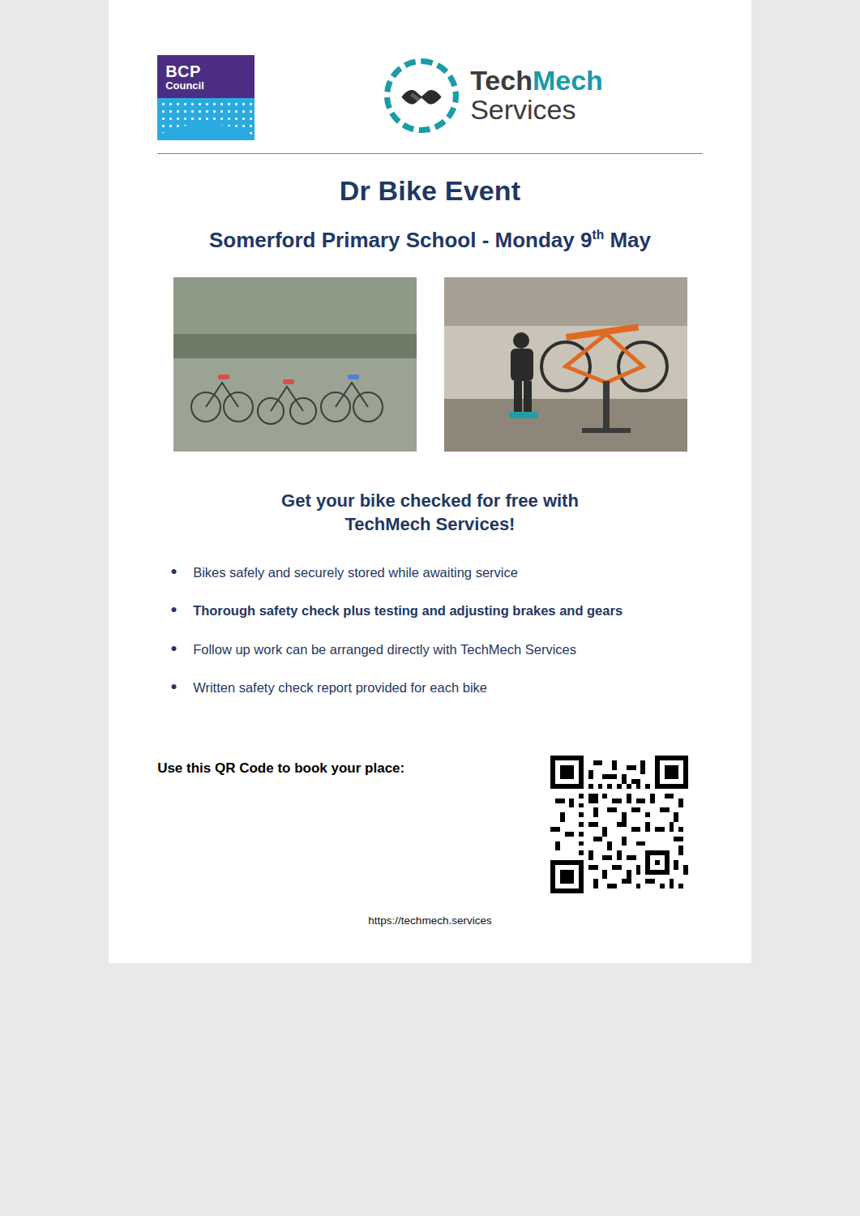BCPCouncil
TechMech
Services
Dr Bike Event
Somerford Primary School - Monday 9th May
Get your bike checked for free with
TechMech Services!
Bikes safely and securely stored while awaiting service
Thorough safety check plus testing and adjusting brakes and gears
Follow up work can be arranged directly with TechMech Services
Written safety check report provided for each bike
Use this QR Code to book your place:
https://techmech.services